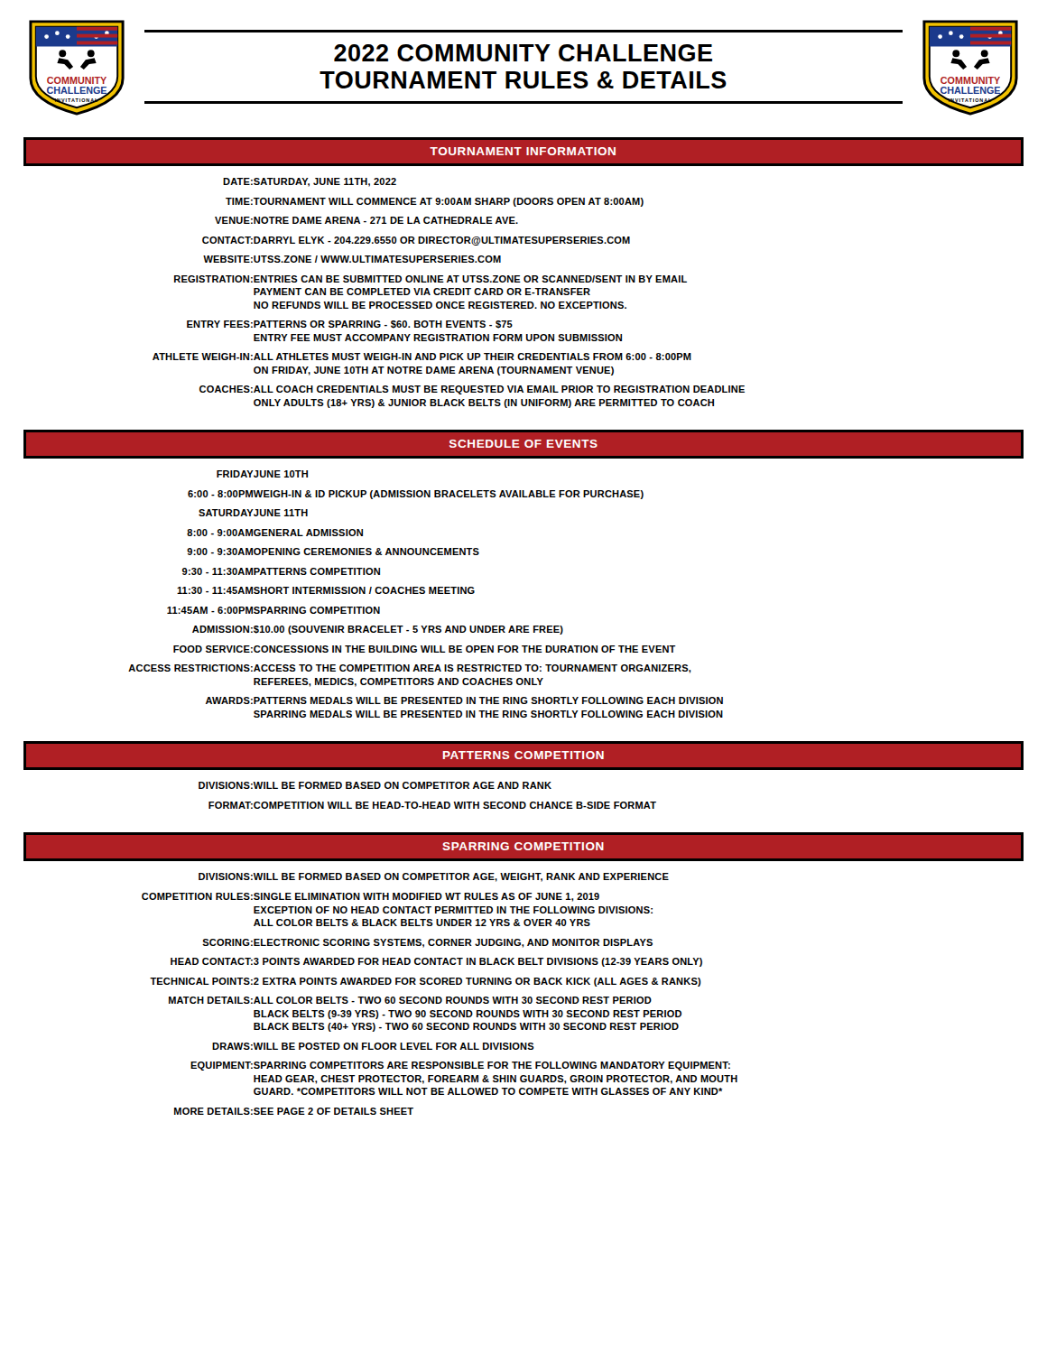COMMUNITY CHALLENGE INVITATIONAL
2022 Community Challenge
Tournament Rules & Details
COMMUNITY CHALLENGE INVITATIONAL
Tournament Information
| DATE: | SATURDAY, JUNE 11TH, 2022 |
| TIME: | TOURNAMENT WILL COMMENCE AT 9:00AM SHARP (DOORS OPEN AT 8:00AM) |
| VENUE: | NOTRE DAME ARENA - 271 DE LA CATHEDRALE AVE. |
| CONTACT: | DARRYL ELYK - 204.229.6550 OR DIRECTOR@ULTIMATESUPERSERIES.COM |
| WEBSITE: | UTSS.ZONE / WWW.ULTIMATESUPERSERIES.COM |
| REGISTRATION: | ENTRIES CAN BE SUBMITTED ONLINE AT UTSS.ZONE OR SCANNED/SENT IN BY EMAIL PAYMENT CAN BE COMPLETED VIA CREDIT CARD OR E-TRANSFER NO REFUNDS WILL BE PROCESSED ONCE REGISTERED. NO EXCEPTIONS. |
| ENTRY FEES: | PATTERNS OR SPARRING - $60. BOTH EVENTS - $75 ENTRY FEE MUST ACCOMPANY REGISTRATION FORM UPON SUBMISSION |
| ATHLETE WEIGH-IN: | ALL ATHLETES MUST WEIGH-IN AND PICK UP THEIR CREDENTIALS FROM 6:00 - 8:00PM ON FRIDAY, JUNE 10TH AT NOTRE DAME ARENA (TOURNAMENT VENUE) |
| COACHES: | ALL COACH CREDENTIALS MUST BE REQUESTED VIA EMAIL PRIOR TO REGISTRATION DEADLINE ONLY ADULTS (18+ YRS) & JUNIOR BLACK BELTS (IN UNIFORM) ARE PERMITTED TO COACH |
Schedule of Events
| FRIDAY | JUNE 10TH |
| 6:00 - 8:00PM | WEIGH-IN & ID PICKUP (ADMISSION BRACELETS AVAILABLE FOR PURCHASE) |
| SATURDAY | JUNE 11TH |
| 8:00 - 9:00AM | GENERAL ADMISSION |
| 9:00 - 9:30AM | OPENING CEREMONIES & ANNOUNCEMENTS |
| 9:30 - 11:30AM | PATTERNS COMPETITION |
| 11:30 - 11:45AM | SHORT INTERMISSION / COACHES MEETING |
| 11:45AM - 6:00PM | SPARRING COMPETITION |
| ADMISSION: | $10.00 (SOUVENIR BRACELET - 5 YRS AND UNDER ARE FREE) |
| FOOD SERVICE: | CONCESSIONS IN THE BUILDING WILL BE OPEN FOR THE DURATION OF THE EVENT |
| ACCESS RESTRICTIONS: | ACCESS TO THE COMPETITION AREA IS RESTRICTED TO: TOURNAMENT ORGANIZERS, REFEREES, MEDICS, COMPETITORS AND COACHES ONLY |
| AWARDS: | PATTERNS MEDALS WILL BE PRESENTED IN THE RING SHORTLY FOLLOWING EACH DIVISION SPARRING MEDALS WILL BE PRESENTED IN THE RING SHORTLY FOLLOWING EACH DIVISION |
Patterns Competition
| DIVISIONS: | WILL BE FORMED BASED ON COMPETITOR AGE AND RANK |
| FORMAT: | COMPETITION WILL BE HEAD-TO-HEAD WITH SECOND CHANCE B-SIDE FORMAT |
Sparring Competition
| DIVISIONS: | WILL BE FORMED BASED ON COMPETITOR AGE, WEIGHT, RANK AND EXPERIENCE |
| COMPETITION RULES: | SINGLE ELIMINATION WITH MODIFIED WT RULES AS OF JUNE 1, 2019 EXCEPTION OF NO HEAD CONTACT PERMITTED IN THE FOLLOWING DIVISIONS: ALL COLOR BELTS & BLACK BELTS UNDER 12 YRS & OVER 40 YRS |
| SCORING: | ELECTRONIC SCORING SYSTEMS, CORNER JUDGING, AND MONITOR DISPLAYS |
| HEAD CONTACT: | 3 POINTS AWARDED FOR HEAD CONTACT IN BLACK BELT DIVISIONS (12-39 YEARS ONLY) |
| TECHNICAL POINTS: | 2 EXTRA POINTS AWARDED FOR SCORED TURNING OR BACK KICK (ALL AGES & RANKS) |
| MATCH DETAILS: | ALL COLOR BELTS - TWO 60 SECOND ROUNDS WITH 30 SECOND REST PERIOD BLACK BELTS (9-39 YRS) - TWO 90 SECOND ROUNDS WITH 30 SECOND REST PERIOD BLACK BELTS (40+ YRS) - TWO 60 SECOND ROUNDS WITH 30 SECOND REST PERIOD |
| DRAWS: | WILL BE POSTED ON FLOOR LEVEL FOR ALL DIVISIONS |
| EQUIPMENT: | SPARRING COMPETITORS ARE RESPONSIBLE FOR THE FOLLOWING MANDATORY EQUIPMENT: HEAD GEAR, CHEST PROTECTOR, FOREARM & SHIN GUARDS, GROIN PROTECTOR, AND MOUTH GUARD. *COMPETITORS WILL NOT BE ALLOWED TO COMPETE WITH GLASSES OF ANY KIND* |
| MORE DETAILS: | SEE PAGE 2 OF DETAILS SHEET |